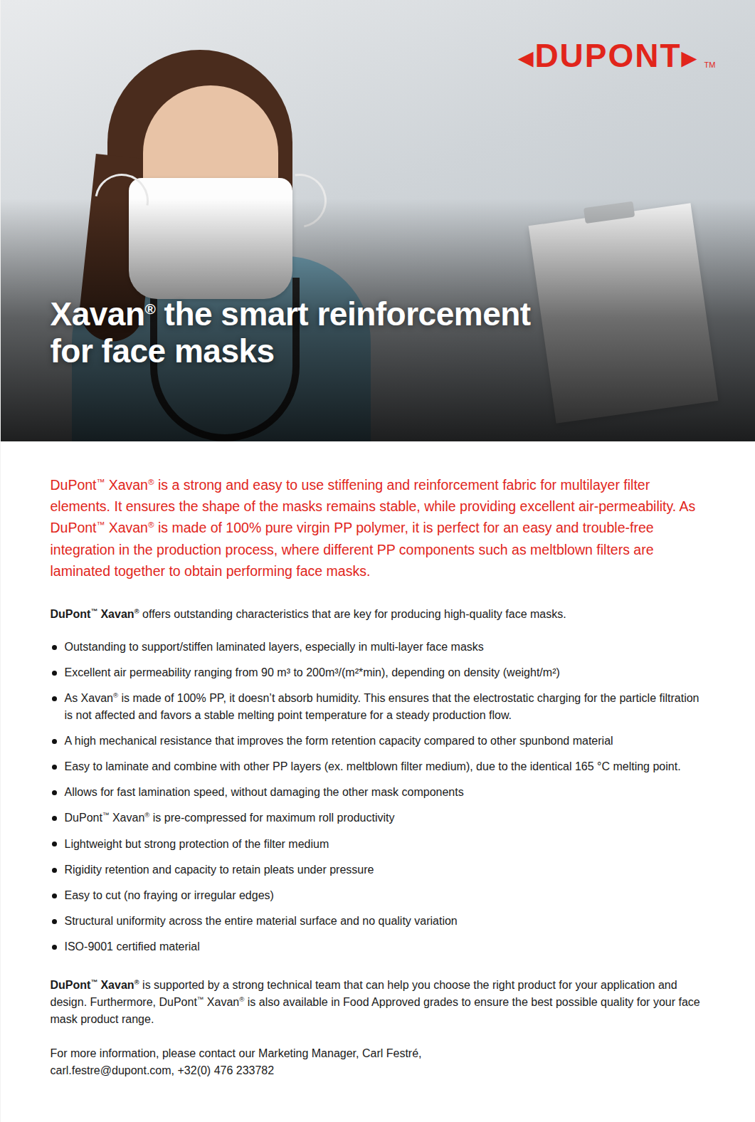◂DUPONT▸ TM
Xavan® the smart reinforcement
for face masks
DuPont™ Xavan® is a strong and easy to use stiffening and reinforcement fabric for multilayer filter elements. It ensures the shape of the masks remains stable, while providing excellent air-permeability. As DuPont™ Xavan® is made of 100% pure virgin PP polymer, it is perfect for an easy and trouble-free integration in the production process, where different PP components such as meltblown filters are laminated together to obtain performing face masks.
DuPont™ Xavan® offers outstanding characteristics that are key for producing high-quality face masks.
Outstanding to support/stiffen laminated layers, especially in multi-layer face masks
Excellent air permeability ranging from 90 m³ to 200m³/(m²*min), depending on density (weight/m²)
As Xavan® is made of 100% PP, it doesn’t absorb humidity. This ensures that the electrostatic charging for the particle filtration is not affected and favors a stable melting point temperature for a steady production flow.
A high mechanical resistance that improves the form retention capacity compared to other spunbond material
Easy to laminate and combine with other PP layers (ex. meltblown filter medium), due to the identical 165 °C melting point.
Allows for fast lamination speed, without damaging the other mask components
DuPont™ Xavan® is pre-compressed for maximum roll productivity
Lightweight but strong protection of the filter medium
Rigidity retention and capacity to retain pleats under pressure
Easy to cut (no fraying or irregular edges)
Structural uniformity across the entire material surface and no quality variation
ISO-9001 certified material
DuPont™ Xavan® is supported by a strong technical team that can help you choose the right product for your application and design. Furthermore, DuPont™ Xavan® is also available in Food Approved grades to ensure the best possible quality for your face mask product range.
For more information, please contact our Marketing Manager, Carl Festré,
carl.festre@dupont.com, +32(0) 476 233782